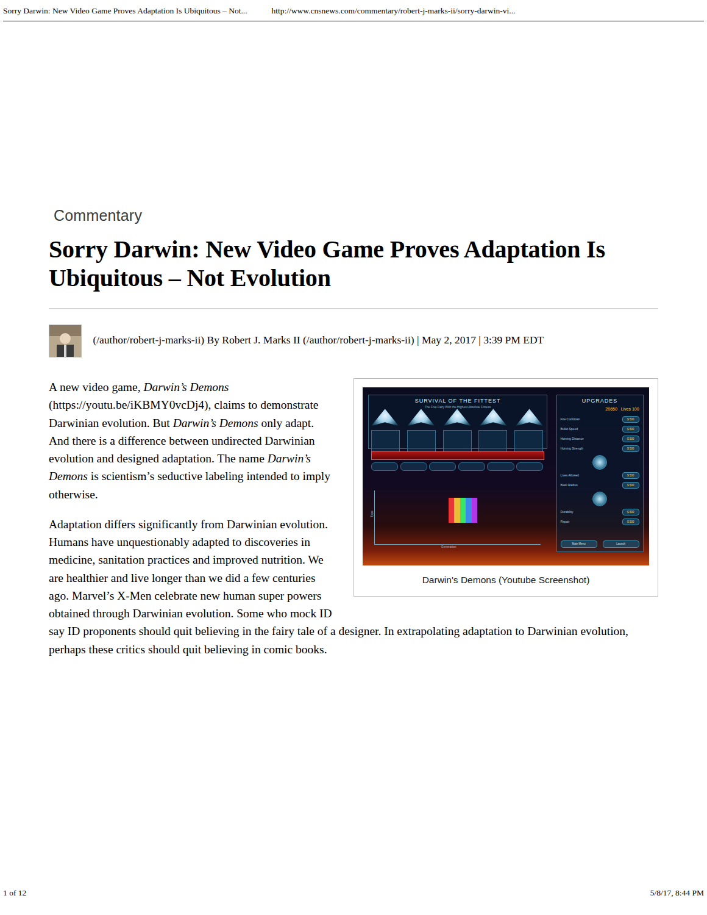Sorry Darwin: New Video Game Proves Adaptation Is Ubiquitous – Not... http://www.cnsnews.com/commentary/robert-j-marks-ii/sorry-darwin-vi...
Commentary
Sorry Darwin: New Video Game Proves Adaptation Is Ubiquitous – Not Evolution
(/author/robert-j-marks-ii) By Robert J. Marks II (/author/robert-j-marks-ii) | May 2, 2017 | 3:39 PM EDT
SURVIVAL OF THE FITTEST
The Five Fairy With the Highest Absolute Fitness
Type Generation
UPGRADES
20650 Lives 100
Fire Cooldown$ 500
Bullet Speed$ 500
Homing Distance$ 500
Homing Strength$ 500
Lives Allowed$ 500
Blast Radius$ 500
Durability$ 500
Repair$ 500
Main Menu
Launch
Darwin's Demons (Youtube Screenshot)
A new video game, Darwin’s Demons (https://youtu.be/iKBMY0vcDj4), claims to demonstrate Darwinian evolution. But Darwin’s Demons only adapt. And there is a difference between undirected Darwinian evolution and designed adaptation. The name Darwin’s Demons is scientism’s seductive labeling intended to imply otherwise.
Adaptation differs significantly from Darwinian evolution. Humans have unquestionably adapted to discoveries in medicine, sanitation practices and improved nutrition. We are healthier and live longer than we did a few centuries ago. Marvel’s X-Men celebrate new human super powers obtained through Darwinian evolution. Some who mock ID say ID proponents should quit believing in the fairy tale of a designer. In extrapolating adaptation to Darwinian evolution, perhaps these critics should quit believing in comic books.
1 of 12 5/8/17, 8:44 PM